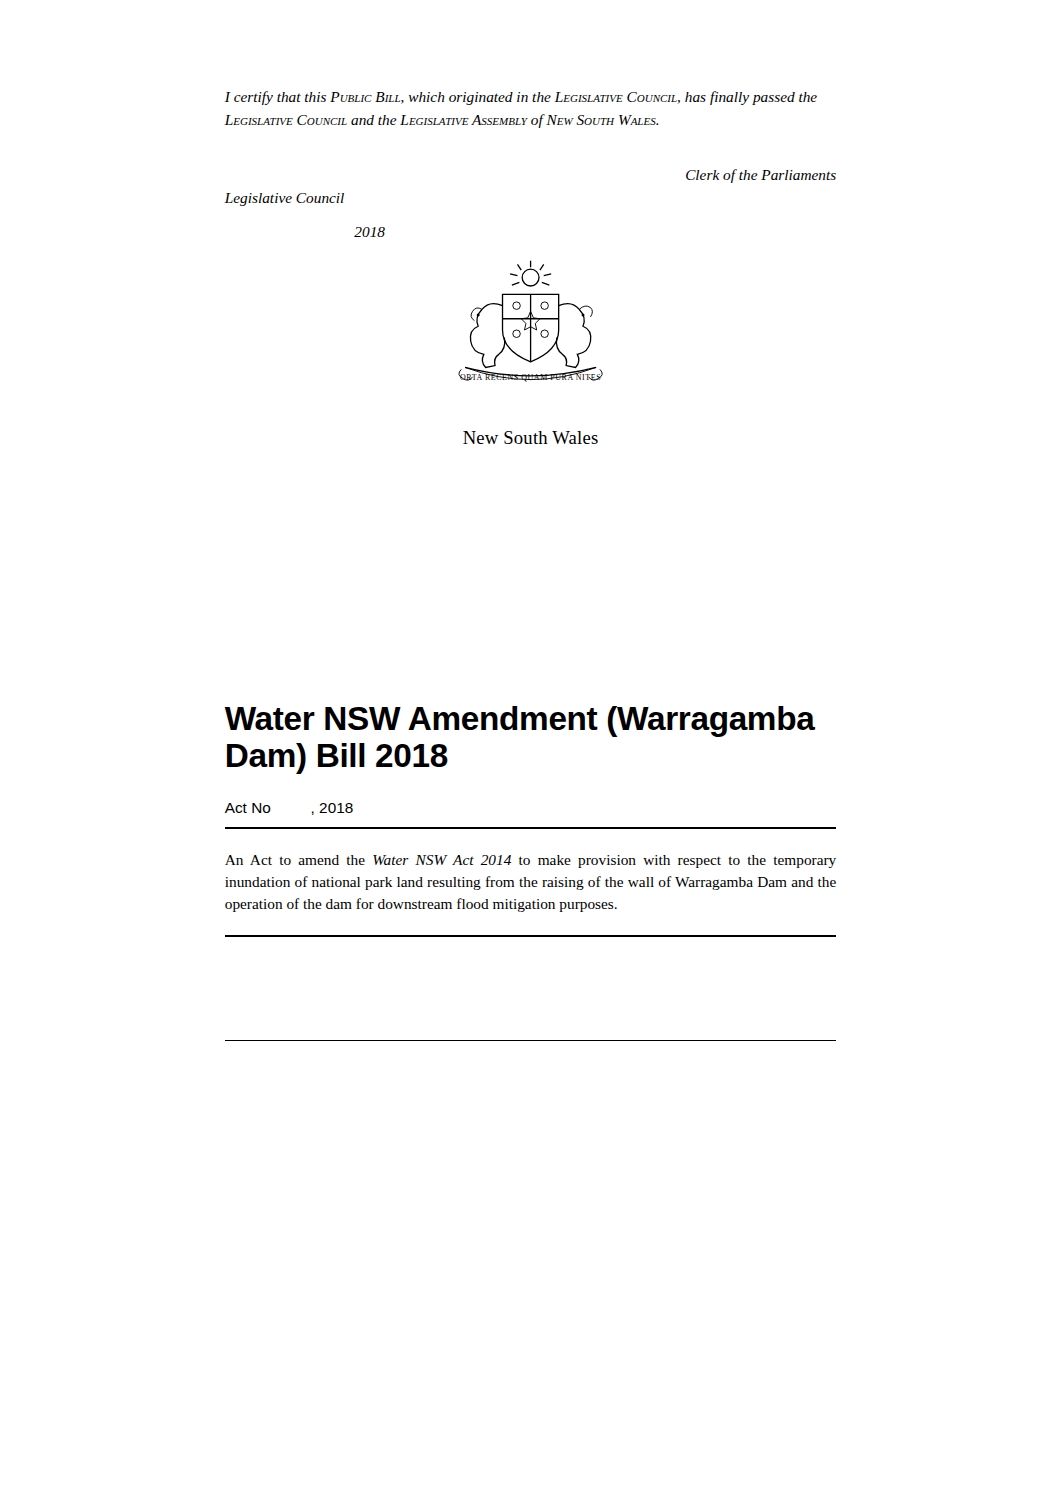I certify that this Public Bill, which originated in the Legislative Council, has finally passed the Legislative Council and the Legislative Assembly of New South Wales.
Clerk of the Parliaments
Legislative Council
2018
ORTA RECENS QUAM PURA NITES
New South Wales
Water NSW Amendment (Warragamba Dam) Bill 2018
Act No , 2018
An Act to amend the Water NSW Act 2014 to make provision with respect to the temporary inundation of national park land resulting from the raising of the wall of Warragamba Dam and the operation of the dam for downstream flood mitigation purposes.